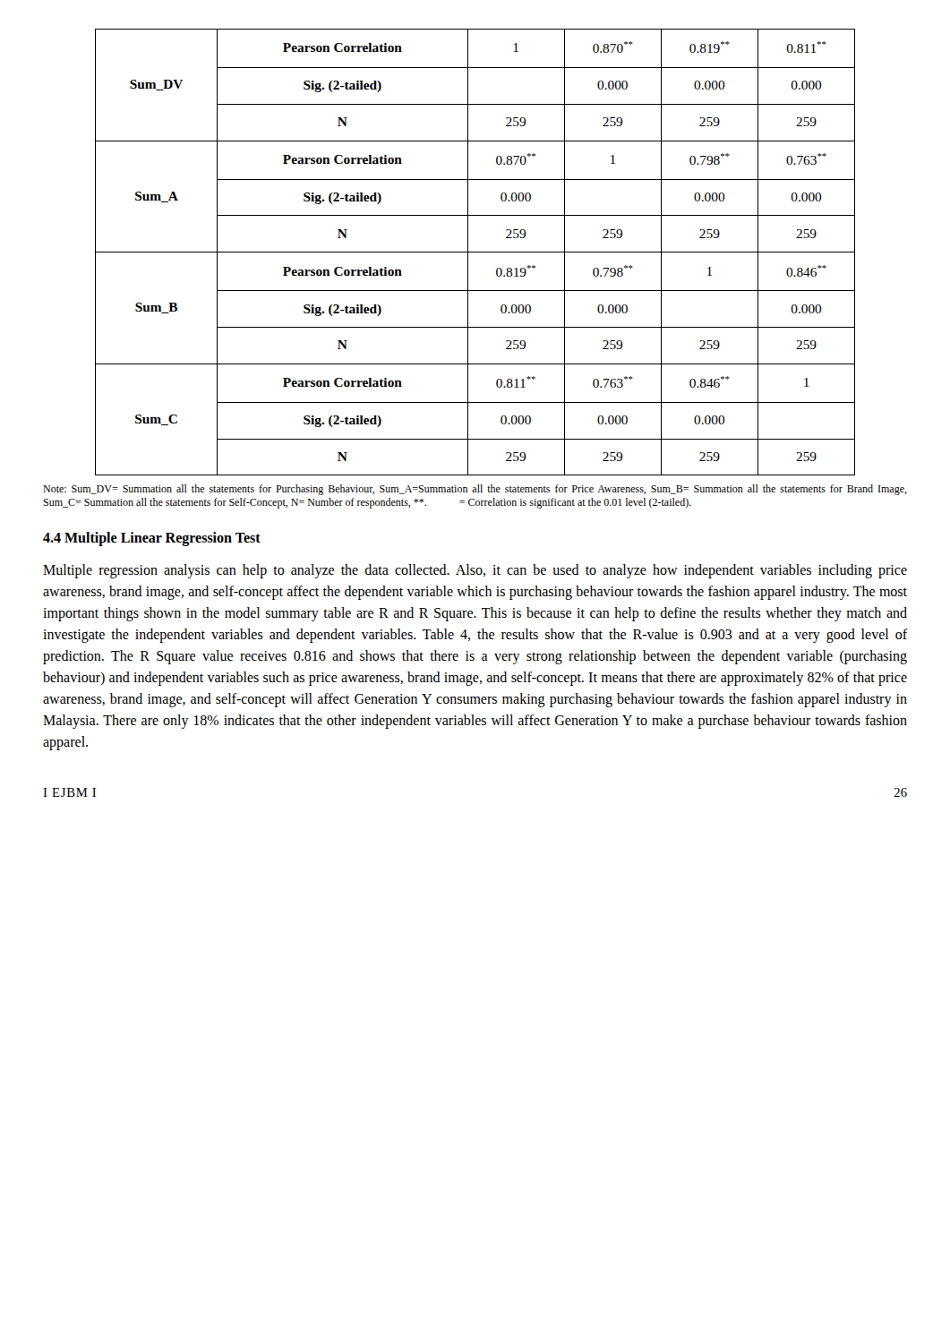| Sum_DV | Pearson Correlation | 1 | 0.870 ** | 0.819 ** | 0.811 ** |
| Sig. (2-tailed) | | 0.000 | 0.000 | 0.000 |
| N | 259 | 259 | 259 | 259 |
| Sum_A | Pearson Correlation | 0.870 ** | 1 | 0.798 ** | 0.763 ** |
| Sig. (2-tailed) | 0.000 | | 0.000 | 0.000 |
| N | 259 | 259 | 259 | 259 |
| Sum_B | Pearson Correlation | 0.819 ** | 0.798 ** | 1 | 0.846 ** |
| Sig. (2-tailed) | 0.000 | 0.000 | | 0.000 |
| N | 259 | 259 | 259 | 259 |
| Sum_C | Pearson Correlation | 0.811 ** | 0.763 ** | 0.846 ** | 1 |
| Sig. (2-tailed) | 0.000 | 0.000 | 0.000 | |
| N | 259 | 259 | 259 | 259 |
Note: Sum_DV= Summation all the statements for Purchasing Behaviour, Sum_A=Summation all the statements for Price Awareness, Sum_B= Summation all the statements for Brand Image, Sum_C= Summation all the statements for Self-Concept, N= Number of respondents, **. = Correlation is significant at the 0.01 level (2-tailed).
4.4 Multiple Linear Regression Test
Multiple regression analysis can help to analyze the data collected. Also, it can be used to analyze how independent variables including price awareness, brand image, and self-concept affect the dependent variable which is purchasing behaviour towards the fashion apparel industry. The most important things shown in the model summary table are R and R Square. This is because it can help to define the results whether they match and investigate the independent variables and dependent variables. Table 4, the results show that the R-value is 0.903 and at a very good level of prediction. The R Square value receives 0.816 and shows that there is a very strong relationship between the dependent variable (purchasing behaviour) and independent variables such as price awareness, brand image, and self-concept. It means that there are approximately 82% of that price awareness, brand image, and self-concept will affect Generation Y consumers making purchasing behaviour towards the fashion apparel industry in Malaysia. There are only 18% indicates that the other independent variables will affect Generation Y to make a purchase behaviour towards fashion apparel.
I EJBM I 26